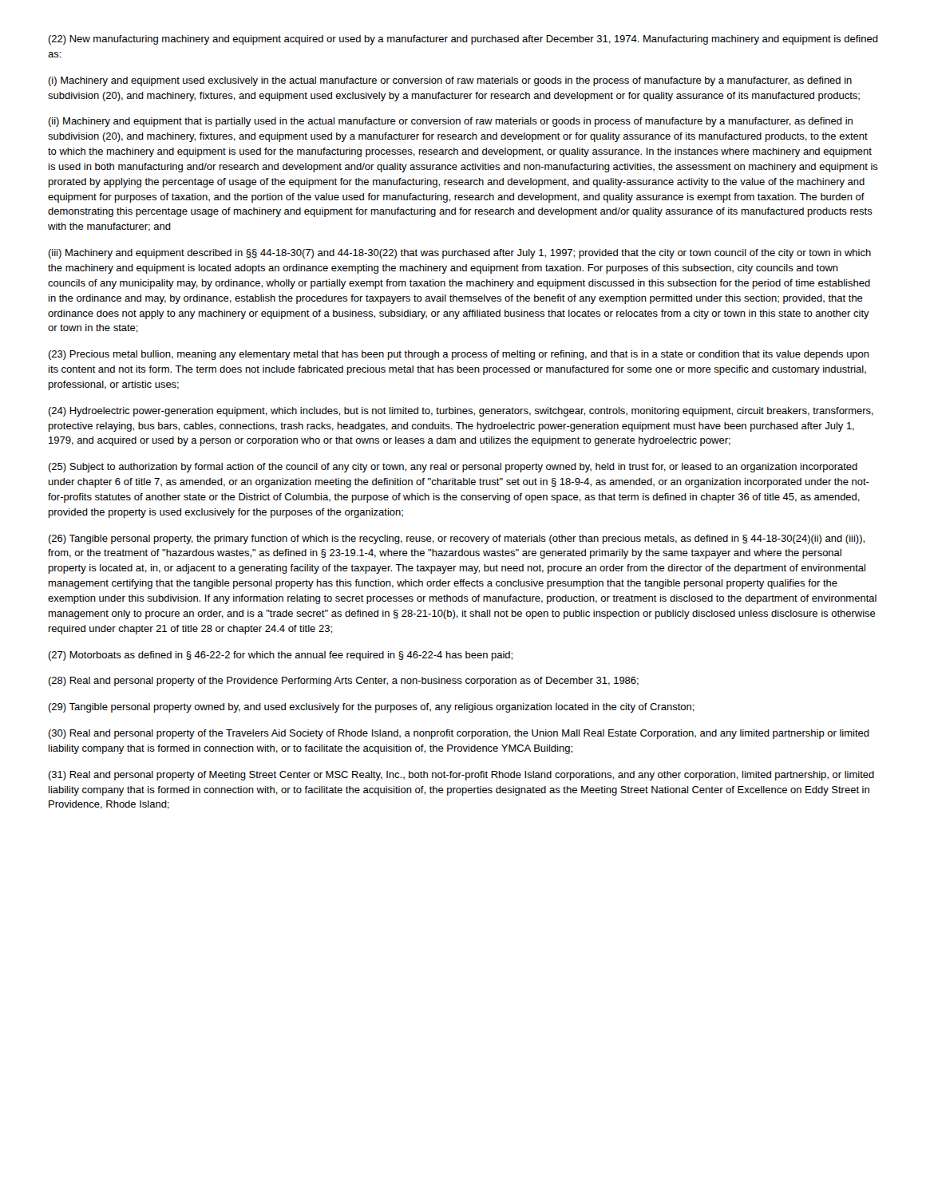(22) New manufacturing machinery and equipment acquired or used by a manufacturer and purchased after December 31, 1974. Manufacturing machinery and equipment is defined as:
(i) Machinery and equipment used exclusively in the actual manufacture or conversion of raw materials or goods in the process of manufacture by a manufacturer, as defined in subdivision (20), and machinery, fixtures, and equipment used exclusively by a manufacturer for research and development or for quality assurance of its manufactured products;
(ii) Machinery and equipment that is partially used in the actual manufacture or conversion of raw materials or goods in process of manufacture by a manufacturer, as defined in subdivision (20), and machinery, fixtures, and equipment used by a manufacturer for research and development or for quality assurance of its manufactured products, to the extent to which the machinery and equipment is used for the manufacturing processes, research and development, or quality assurance. In the instances where machinery and equipment is used in both manufacturing and/or research and development and/or quality assurance activities and non-manufacturing activities, the assessment on machinery and equipment is prorated by applying the percentage of usage of the equipment for the manufacturing, research and development, and quality-assurance activity to the value of the machinery and equipment for purposes of taxation, and the portion of the value used for manufacturing, research and development, and quality assurance is exempt from taxation. The burden of demonstrating this percentage usage of machinery and equipment for manufacturing and for research and development and/or quality assurance of its manufactured products rests with the manufacturer; and
(iii) Machinery and equipment described in §§ 44-18-30(7) and 44-18-30(22) that was purchased after July 1, 1997; provided that the city or town council of the city or town in which the machinery and equipment is located adopts an ordinance exempting the machinery and equipment from taxation. For purposes of this subsection, city councils and town councils of any municipality may, by ordinance, wholly or partially exempt from taxation the machinery and equipment discussed in this subsection for the period of time established in the ordinance and may, by ordinance, establish the procedures for taxpayers to avail themselves of the benefit of any exemption permitted under this section; provided, that the ordinance does not apply to any machinery or equipment of a business, subsidiary, or any affiliated business that locates or relocates from a city or town in this state to another city or town in the state;
(23) Precious metal bullion, meaning any elementary metal that has been put through a process of melting or refining, and that is in a state or condition that its value depends upon its content and not its form. The term does not include fabricated precious metal that has been processed or manufactured for some one or more specific and customary industrial, professional, or artistic uses;
(24) Hydroelectric power-generation equipment, which includes, but is not limited to, turbines, generators, switchgear, controls, monitoring equipment, circuit breakers, transformers, protective relaying, bus bars, cables, connections, trash racks, headgates, and conduits. The hydroelectric power-generation equipment must have been purchased after July 1, 1979, and acquired or used by a person or corporation who or that owns or leases a dam and utilizes the equipment to generate hydroelectric power;
(25) Subject to authorization by formal action of the council of any city or town, any real or personal property owned by, held in trust for, or leased to an organization incorporated under chapter 6 of title 7, as amended, or an organization meeting the definition of "charitable trust" set out in § 18-9-4, as amended, or an organization incorporated under the not-for-profits statutes of another state or the District of Columbia, the purpose of which is the conserving of open space, as that term is defined in chapter 36 of title 45, as amended, provided the property is used exclusively for the purposes of the organization;
(26) Tangible personal property, the primary function of which is the recycling, reuse, or recovery of materials (other than precious metals, as defined in § 44-18-30(24)(ii) and (iii)), from, or the treatment of "hazardous wastes," as defined in § 23-19.1-4, where the "hazardous wastes" are generated primarily by the same taxpayer and where the personal property is located at, in, or adjacent to a generating facility of the taxpayer. The taxpayer may, but need not, procure an order from the director of the department of environmental management certifying that the tangible personal property has this function, which order effects a conclusive presumption that the tangible personal property qualifies for the exemption under this subdivision. If any information relating to secret processes or methods of manufacture, production, or treatment is disclosed to the department of environmental management only to procure an order, and is a "trade secret" as defined in § 28-21-10(b), it shall not be open to public inspection or publicly disclosed unless disclosure is otherwise required under chapter 21 of title 28 or chapter 24.4 of title 23;
(27) Motorboats as defined in § 46-22-2 for which the annual fee required in § 46-22-4 has been paid;
(28) Real and personal property of the Providence Performing Arts Center, a non-business corporation as of December 31, 1986;
(29) Tangible personal property owned by, and used exclusively for the purposes of, any religious organization located in the city of Cranston;
(30) Real and personal property of the Travelers Aid Society of Rhode Island, a nonprofit corporation, the Union Mall Real Estate Corporation, and any limited partnership or limited liability company that is formed in connection with, or to facilitate the acquisition of, the Providence YMCA Building;
(31) Real and personal property of Meeting Street Center or MSC Realty, Inc., both not-for-profit Rhode Island corporations, and any other corporation, limited partnership, or limited liability company that is formed in connection with, or to facilitate the acquisition of, the properties designated as the Meeting Street National Center of Excellence on Eddy Street in Providence, Rhode Island;